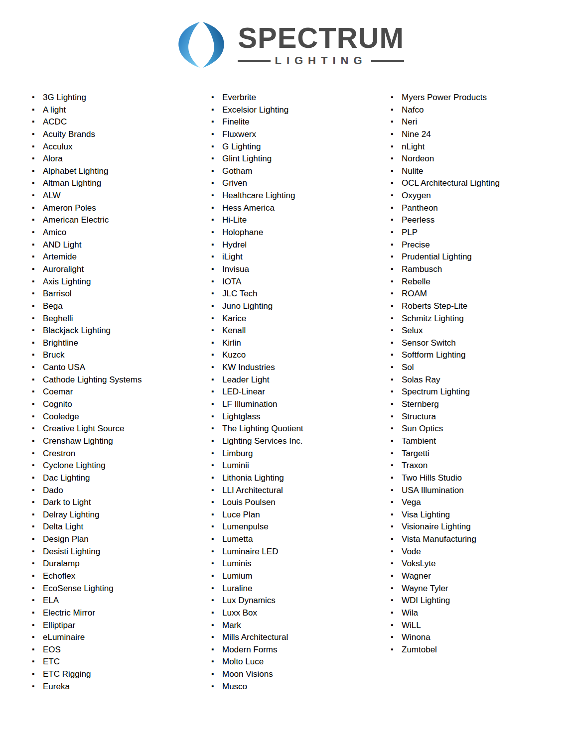SPECTRUM
LIGHTING
3G Lighting
A light
ACDC
Acuity Brands
Acculux
Alora
Alphabet Lighting
Altman Lighting
ALW
Ameron Poles
American Electric
Amico
AND Light
Artemide
Auroralight
Axis Lighting
Barrisol
Bega
Beghelli
Blackjack Lighting
Brightline
Bruck
Canto USA
Cathode Lighting Systems
Coemar
Cognito
Cooledge
Creative Light Source
Crenshaw Lighting
Crestron
Cyclone Lighting
Dac Lighting
Dado
Dark to Light
Delray Lighting
Delta Light
Design Plan
Desisti Lighting
Duralamp
Echoflex
EcoSense Lighting
ELA
Electric Mirror
Elliptipar
eLuminaire
EOS
ETC
ETC Rigging
Eureka
Everbrite
Excelsior Lighting
Finelite
Fluxwerx
G Lighting
Glint Lighting
Gotham
Griven
Healthcare Lighting
Hess America
Hi-Lite
Holophane
Hydrel
iLight
Invisua
IOTA
JLC Tech
Juno Lighting
Karice
Kenall
Kirlin
Kuzco
KW Industries
Leader Light
LED-Linear
LF Illumination
Lightglass
The Lighting Quotient
Lighting Services Inc.
Limburg
Luminii
Lithonia Lighting
LLI Architectural
Louis Poulsen
Luce Plan
Lumenpulse
Lumetta
Luminaire LED
Luminis
Lumium
Luraline
Lux Dynamics
Luxx Box
Mark
Mills Architectural
Modern Forms
Molto Luce
Moon Visions
Musco
Myers Power Products
Nafco
Neri
Nine 24
nLight
Nordeon
Nulite
OCL Architectural Lighting
Oxygen
Pantheon
Peerless
PLP
Precise
Prudential Lighting
Rambusch
Rebelle
ROAM
Roberts Step-Lite
Schmitz Lighting
Selux
Sensor Switch
Softform Lighting
Sol
Solas Ray
Spectrum Lighting
Sternberg
Structura
Sun Optics
Tambient
Targetti
Traxon
Two Hills Studio
USA Illumination
Vega
Visa Lighting
Visionaire Lighting
Vista Manufacturing
Vode
VoksLyte
Wagner
Wayne Tyler
WDI Lighting
Wila
WiLL
Winona
Zumtobel